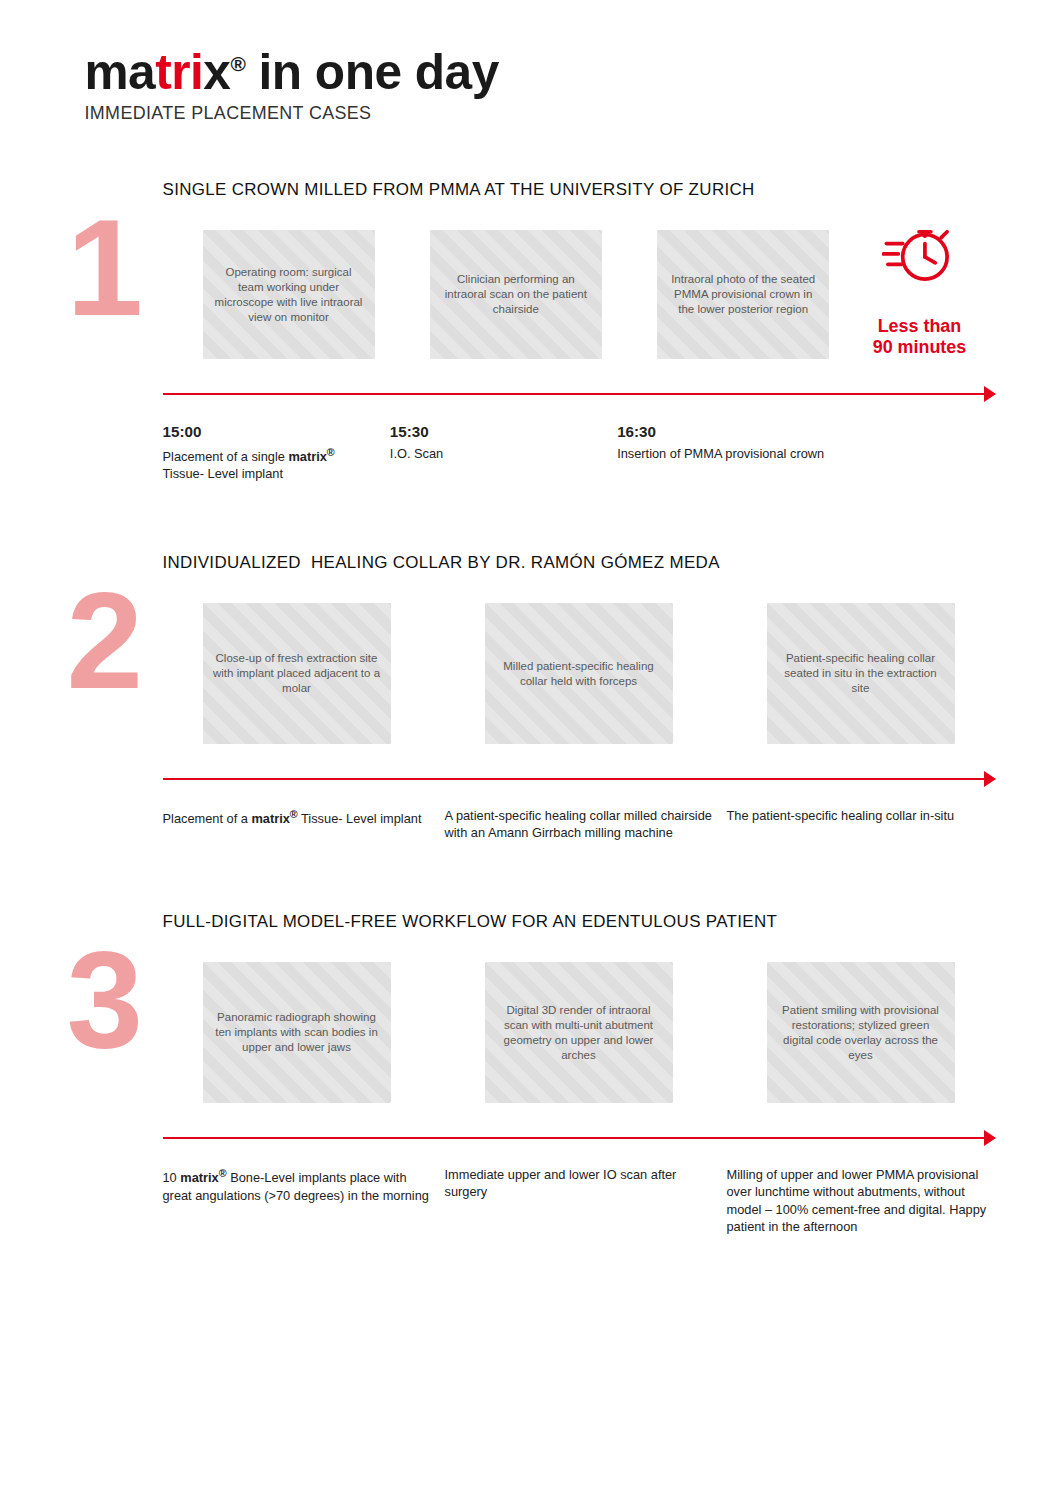matrix® in one day
Immediate placement cases
1
Single crown milled from PMMA at the University of Zurich
Less than
90 minutes
15:00 Placement of a single matrix® Tissue- Level implant
15:30 I.O. Scan
16:30 Insertion of PMMA provisional crown
2
Individualized healing collar by Dr. Ramón Gómez Meda
Placement of a matrix® Tissue- Level implant
A patient-specific healing collar milled chairside with an Amann Girrbach milling machine
The patient-specific healing collar in-situ
3
Full-digital model-free workflow for an edentulous patient
10 matrix® Bone-Level implants place with great angulations (>70 degrees) in the morning
Immediate upper and lower IO scan after surgery
Milling of upper and lower PMMA provisional over lunchtime without abutments, without model – 100% cement-free and digital. Happy patient in the afternoon